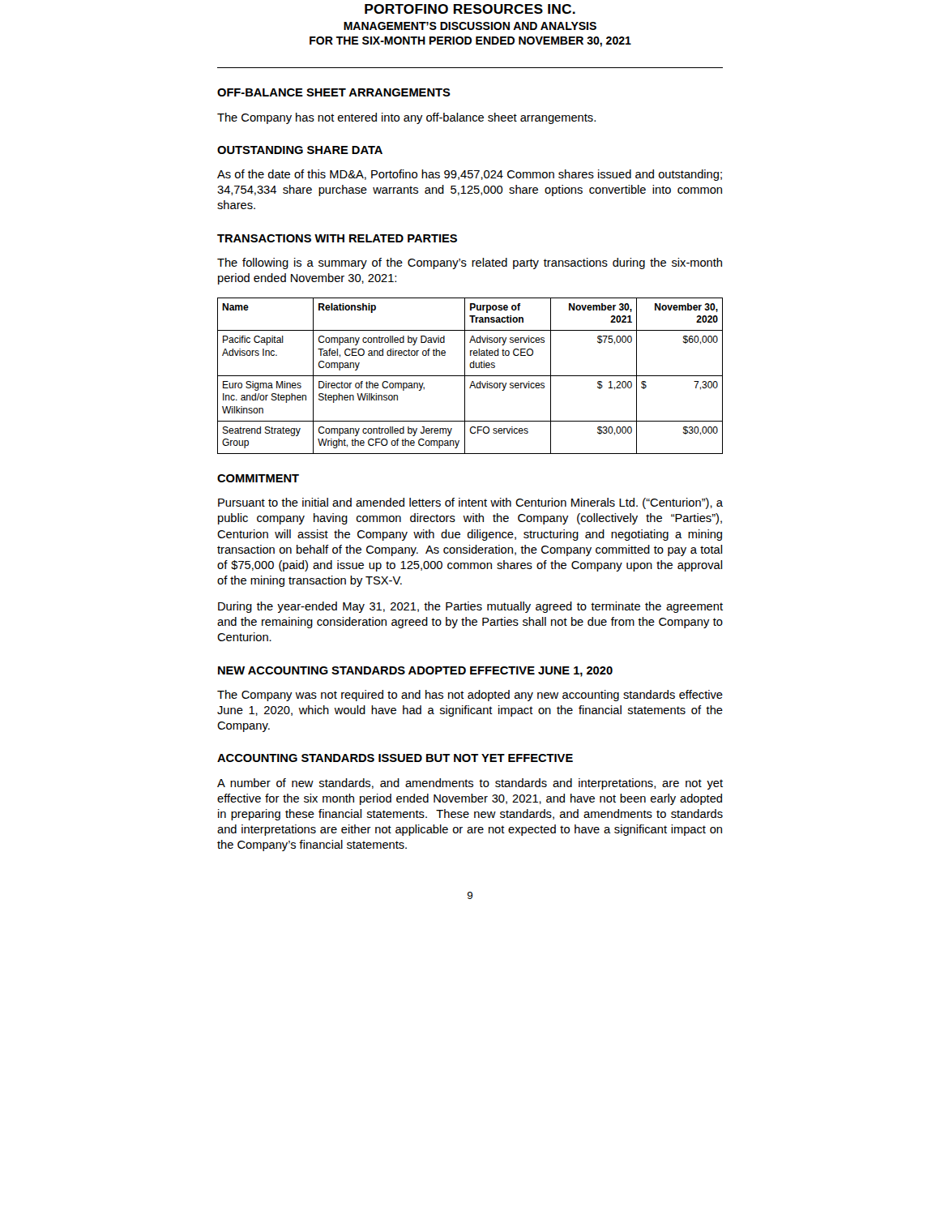PORTOFINO RESOURCES INC.
MANAGEMENT’S DISCUSSION AND ANALYSIS
FOR THE SIX-MONTH PERIOD ENDED NOVEMBER 30, 2021
Off-Balance Sheet Arrangements
The Company has not entered into any off-balance sheet arrangements.
Outstanding Share Data
As of the date of this MD&A, Portofino has 99,457,024 Common shares issued and outstanding; 34,754,334 share purchase warrants and 5,125,000 share options convertible into common shares.
Transactions with Related Parties
The following is a summary of the Company’s related party transactions during the six-month period ended November 30, 2021:
| Name | Relationship | Purpose of Transaction | November 30, 2021 | November 30, 2020 |
| --- | --- | --- | --- | --- |
| Pacific Capital Advisors Inc. | Company controlled by David Tafel, CEO and director of the Company | Advisory services related to CEO duties | $75,000 | $60,000 |
| Euro Sigma Mines Inc. and/or Stephen Wilkinson | Director of the Company, Stephen Wilkinson | Advisory services | $ 1,200 | $ 7,300 |
| Seatrend Strategy Group | Company controlled by Jeremy Wright, the CFO of the Company | CFO services | $30,000 | $30,000 |
Commitment
Pursuant to the initial and amended letters of intent with Centurion Minerals Ltd. (“Centurion”), a public company having common directors with the Company (collectively the “Parties”), Centurion will assist the Company with due diligence, structuring and negotiating a mining transaction on behalf of the Company. As consideration, the Company committed to pay a total of $75,000 (paid) and issue up to 125,000 common shares of the Company upon the approval of the mining transaction by TSX-V.
During the year-ended May 31, 2021, the Parties mutually agreed to terminate the agreement and the remaining consideration agreed to by the Parties shall not be due from the Company to Centurion.
New Accounting Standards Adopted Effective June 1, 2020
The Company was not required to and has not adopted any new accounting standards effective June 1, 2020, which would have had a significant impact on the financial statements of the Company.
Accounting Standards Issued But Not Yet Effective
A number of new standards, and amendments to standards and interpretations, are not yet effective for the six month period ended November 30, 2021, and have not been early adopted in preparing these financial statements. These new standards, and amendments to standards and interpretations are either not applicable or are not expected to have a significant impact on the Company’s financial statements.
9